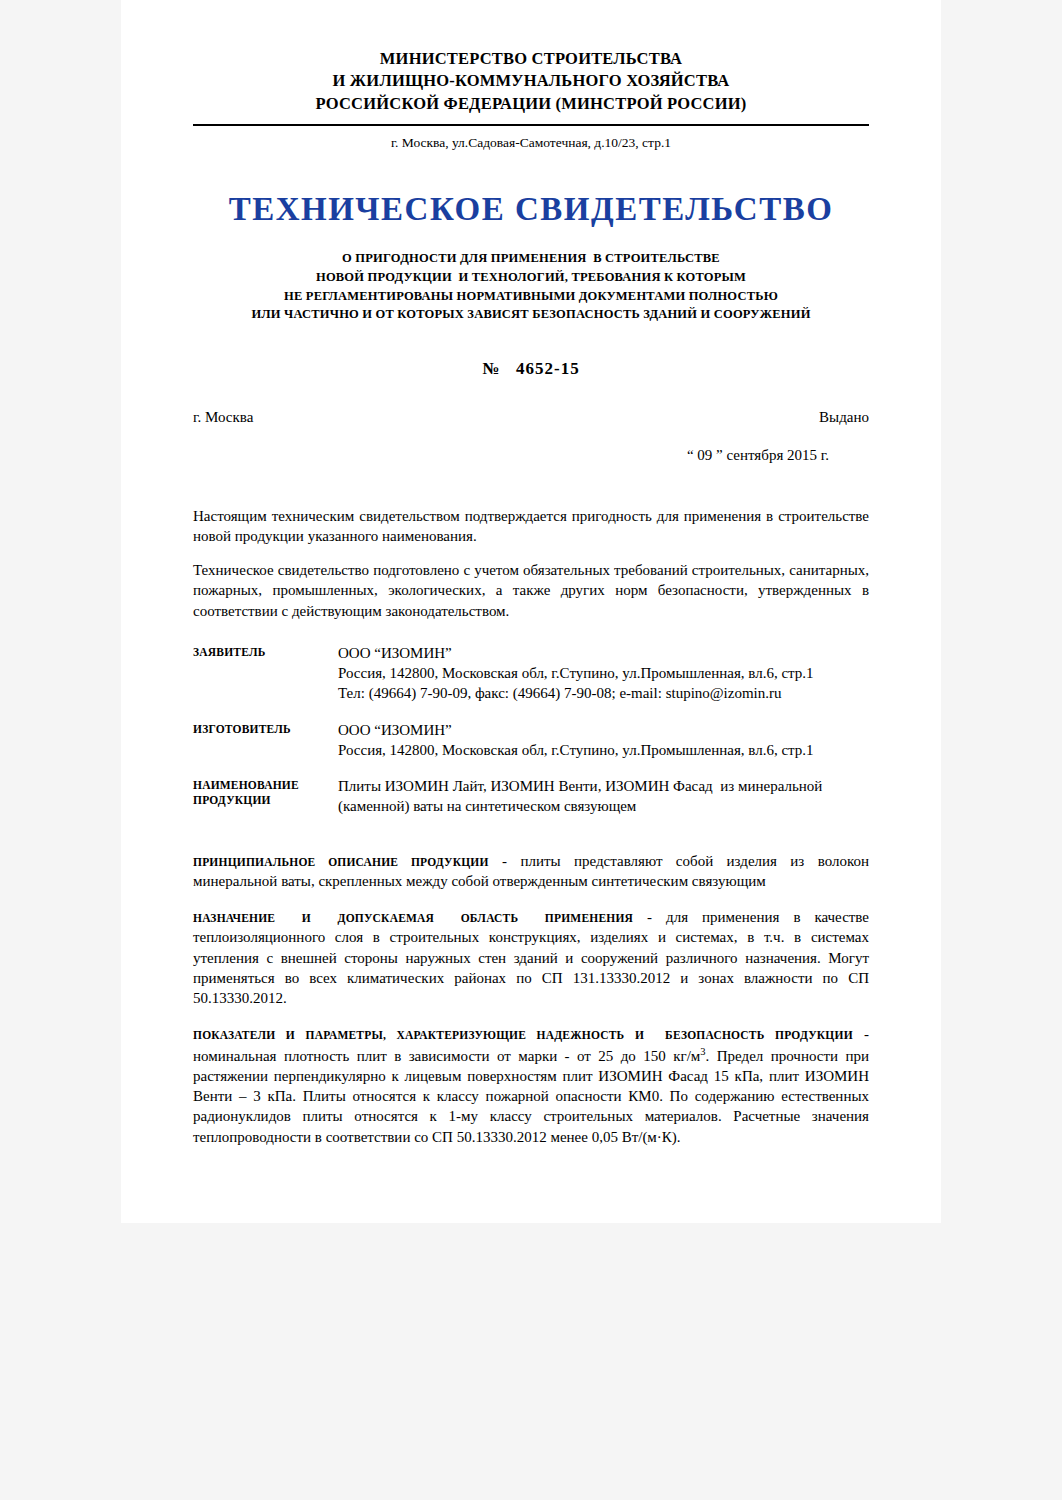Министерство строительства
и жилищно-коммунального хозяйства
Российской Федерации (Минстрой России)
г. Москва, ул.Садовая-Самотечная, д.10/23, стр.1
Техническое свидетельство
о пригодности для применения в строительстве
новой продукции и технологий, требования к которым
не регламентированы нормативными документами полностью
или частично и от которых зависят безопасность зданий и сооружений
№ 4652-15
г. Москва
Выдано
“ 09 ” сентября 2015 г.
Настоящим техническим свидетельством подтверждается пригодность для применения в строительстве новой продукции указанного наименования.
Техническое свидетельство подготовлено с учетом обязательных требований строительных, санитарных, пожарных, промышленных, экологических, а также других норм безопасности, утвержденных в соответствии с действующим законодательством.
| Заявитель | ООО “ИЗОМИН” Россия, 142800, Московская обл, г.Ступино, ул.Промышленная, вл.6, стр.1 Тел: (49664) 7-90-09, факс: (49664) 7-90-08; e-mail: stupino@izomin.ru |
| Изготовитель | ООО “ИЗОМИН” Россия, 142800, Московская обл, г.Ступино, ул.Промышленная, вл.6, стр.1 |
| Наименование продукции | Плиты ИЗОМИН Лайт, ИЗОМИН Венти, ИЗОМИН Фасад из минеральной (каменной) ваты на синтетическом связующем |
Принципиальное описание продукции - плиты представляют собой изделия из волокон минеральной ваты, скрепленных между собой отвержденным синтетическим связующим
Назначение и допускаемая область применения - для применения в качестве теплоизоляционного слоя в строительных конструкциях, изделиях и системах, в т.ч. в системах утепления с внешней стороны наружных стен зданий и сооружений различного назначения. Могут применяться во всех климатических районах по СП 131.13330.2012 и зонах влажности по СП 50.13330.2012.
Показатели и параметры, характеризующие надежность и безопасность продукции - номинальная плотность плит в зависимости от марки - от 25 до 150 кг/м3. Предел прочности при растяжении перпендикулярно к лицевым поверхностям плит ИЗОМИН Фасад 15 кПа, плит ИЗОМИН Венти – 3 кПа. Плиты относятся к классу пожарной опасности КМ0. По содержанию естественных радионуклидов плиты относятся к 1-му классу строительных материалов. Расчетные значения теплопроводности в соответствии со СП 50.13330.2012 менее 0,05 Вт/(м·К).